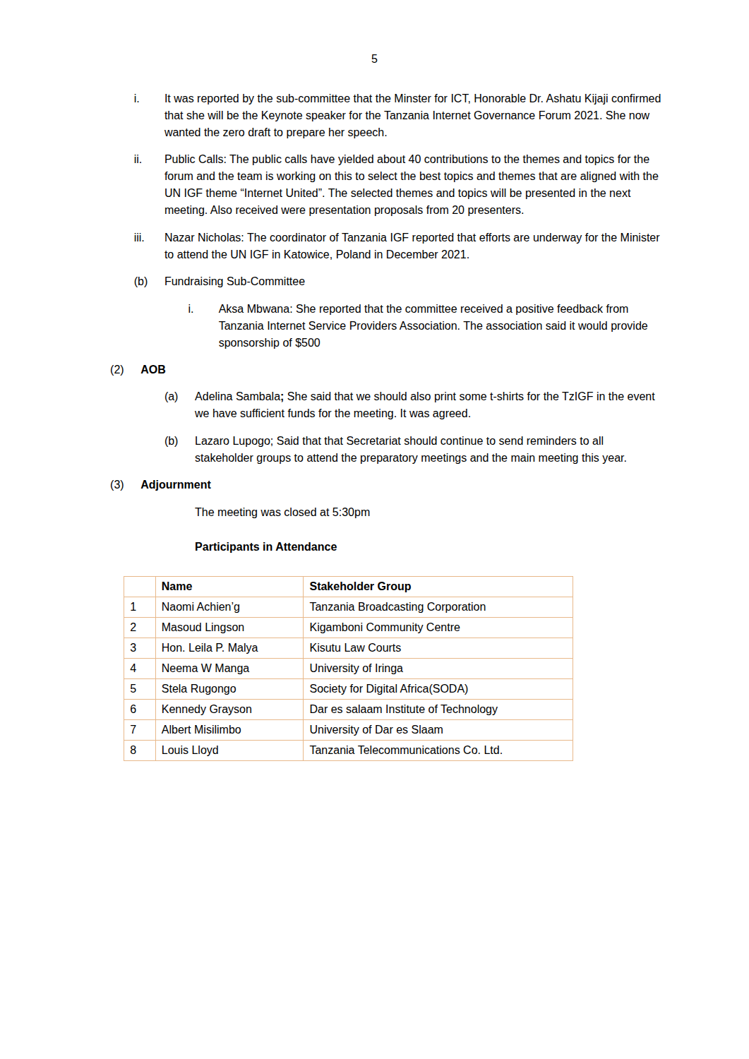5
It was reported by the sub-committee that the Minster for ICT, Honorable Dr. Ashatu Kijaji confirmed that she will be the Keynote speaker for the Tanzania Internet Governance Forum 2021. She now wanted the zero draft to prepare her speech.
Public Calls: The public calls have yielded about 40 contributions to the themes and topics for the forum and the team is working on this to select the best topics and themes that are aligned with the UN IGF theme “Internet United”. The selected themes and topics will be presented in the next meeting. Also received were presentation proposals from 20 presenters.
Nazar Nicholas: The coordinator of Tanzania IGF reported that efforts are underway for the Minister to attend the UN IGF in Katowice, Poland in December 2021.
Fundraising Sub-Committee
Aksa Mbwana: She reported that the committee received a positive feedback from Tanzania Internet Service Providers Association. The association said it would provide sponsorship of $500
AOB
Adelina Sambala; She said that we should also print some t-shirts for the TzIGF in the event we have sufficient funds for the meeting. It was agreed.
Lazaro Lupogo; Said that that Secretariat should continue to send reminders to all stakeholder groups to attend the preparatory meetings and the main meeting this year.
Adjournment
The meeting was closed at 5:30pm
Participants in Attendance
| | Name | Stakeholder Group |
| --- | --- | --- |
| 1 | Naomi Achien’g | Tanzania Broadcasting Corporation |
| 2 | Masoud Lingson | Kigamboni Community Centre |
| 3 | Hon. Leila P. Malya | Kisutu Law Courts |
| 4 | Neema W Manga | University of Iringa |
| 5 | Stela Rugongo | Society for Digital Africa(SODA) |
| 6 | Kennedy Grayson | Dar es salaam Institute of Technology |
| 7 | Albert Misilimbo | University of Dar es Slaam |
| 8 | Louis Lloyd | Tanzania Telecommunications Co. Ltd. |